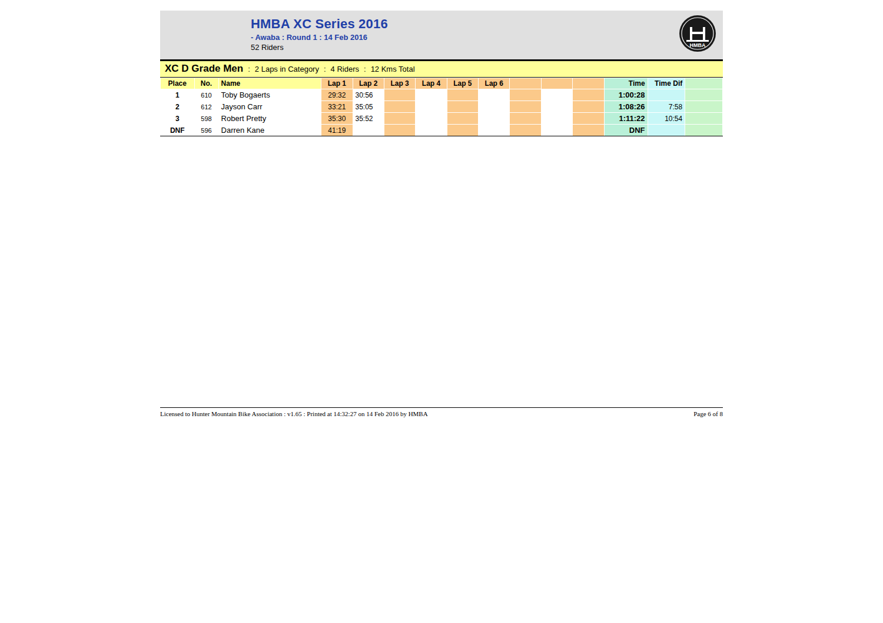HMBA XC Series 2016
- Awaba : Round 1 : 14 Feb 2016
52 Riders
HMBA
XC D Grade Men : 2 Laps in Category : 4 Riders : 12 Kms Total
| Place | No. | Name | Lap 1 | Lap 2 | Lap 3 | Lap 4 | Lap 5 | Lap 6 | | | | Time | Time Dif | |
| --- | --- | --- | --- | --- | --- | --- | --- | --- | --- | --- | --- | --- | --- | --- |
| 1 | 610 | Toby Bogaerts | 29:32 | 30:56 | | | | | | | | 1:00:28 | | |
| 2 | 612 | Jayson Carr | 33:21 | 35:05 | | | | | | | | 1:08:26 | 7:58 | |
| 3 | 598 | Robert Pretty | 35:30 | 35:52 | | | | | | | | 1:11:22 | 10:54 | |
| DNF | 596 | Darren Kane | 41:19 | | | | | | | | | DNF | | |
Licensed to Hunter Mountain Bike Association : v1.65 : Printed at 14:32:27 on 14 Feb 2016 by HMBA
Page 6 of 8